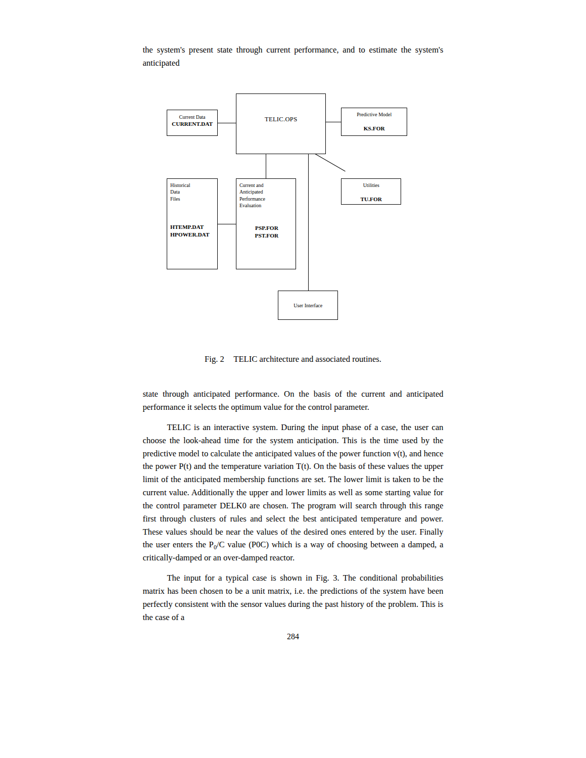the system's present state through current performance, and to estimate the system's anticipated
Current Data
CURRENT.DAT
TELIC.OPS
Predictive Model
KS.FOR
Utilities
TU.FOR
Historical
Data
Files HTEMP.DAT
HPOWER.DAT
Current and
Anticipated
Performance
Evaluation PSP.FOR
PST.FOR
User Interface
Fig. 2 TELIC architecture and associated routines.
state through anticipated performance. On the basis of the current and anticipated performance it selects the optimum value for the control parameter.
TELIC is an interactive system. During the input phase of a case, the user can choose the look-ahead time for the system anticipation. This is the time used by the predictive model to calculate the anticipated values of the power function v(t), and hence the power P(t) and the temperature variation T(t). On the basis of these values the upper limit of the anticipated membership functions are set. The lower limit is taken to be the current value. Additionally the upper and lower limits as well as some starting value for the control parameter DELK0 are chosen. The program will search through this range first through clusters of rules and select the best anticipated temperature and power. These values should be near the values of the desired ones entered by the user. Finally the user enters the P0/C value (P0C) which is a way of choosing between a damped, a critically-damped or an over-damped reactor.
The input for a typical case is shown in Fig. 3. The conditional probabilities matrix has been chosen to be a unit matrix, i.e. the predictions of the system have been perfectly consistent with the sensor values during the past history of the problem. This is the case of a
284